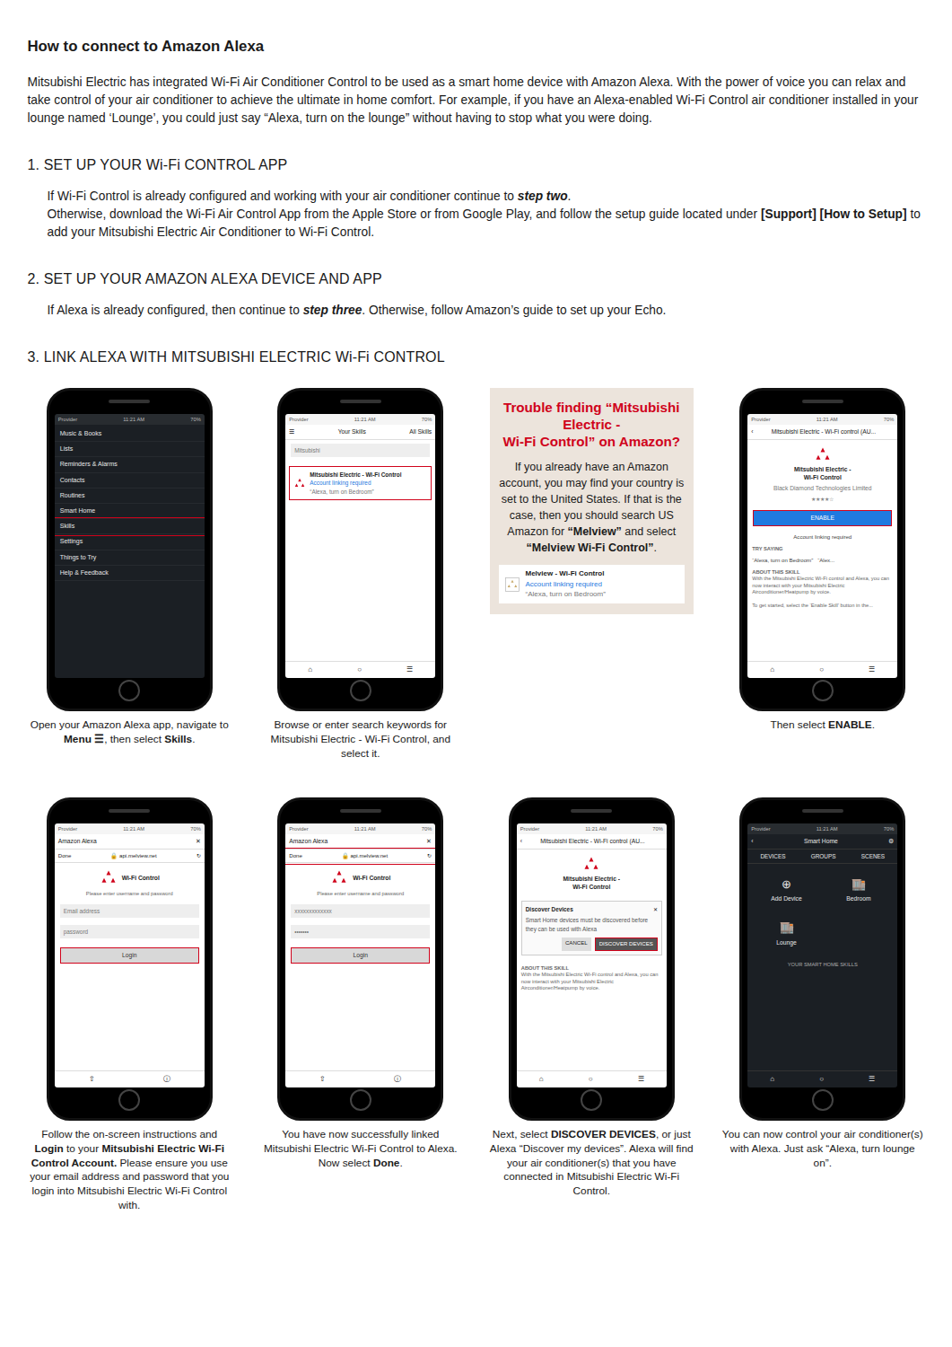How to connect to Amazon Alexa
Mitsubishi Electric has integrated Wi-Fi Air Conditioner Control to be used as a smart home device with Amazon Alexa. With the power of voice you can relax and take control of your air conditioner to achieve the ultimate in home comfort. For example, if you have an Alexa-enabled Wi-Fi Control air conditioner installed in your lounge named ‘Lounge’, you could just say “Alexa, turn on the lounge” without having to stop what you were doing.
1. SET UP YOUR Wi-Fi CONTROL APP
If Wi-Fi Control is already configured and working with your air conditioner continue to step two.
Otherwise, download the Wi-Fi Air Control App from the Apple Store or from Google Play, and follow the setup guide located under [Support] [How to Setup] to add your Mitsubishi Electric Air Conditioner to Wi-Fi Control.
2. SET UP YOUR AMAZON ALEXA DEVICE AND APP
If Alexa is already configured, then continue to step three. Otherwise, follow Amazon’s guide to set up your Echo.
3. LINK ALEXA WITH MITSUBISHI ELECTRIC Wi-Fi CONTROL
Provider 11:21 AM 70%
Music & Books
Lists
Reminders & Alarms
Contacts
Routines
Smart Home
Skills
Settings
Things to Try
Help & Feedback
Open your Amazon Alexa app, navigate to Menu ☰, then select Skills.
Provider 11:21 AM 70%
☰Your Skills All Skills
Mitsubishi
Mitsubishi Electric - Wi-Fi Control
Account linking required
“Alexa, turn on Bedroom”
⌂○☰
Browse or enter search keywords for Mitsubishi Electric - Wi-Fi Control, and select it.
Trouble finding “Mitsubishi Electric -
Wi-Fi Control” on Amazon?
If you already have an Amazon account, you may find your country is set to the United States. If that is the case, then you should search US Amazon for “Melview” and select “Melview Wi-Fi Control”.
Melview - Wi-Fi Control
Account linking required
“Alexa, turn on Bedroom”
Provider 11:21 AM 70%
‹Mitsubishi Electric - Wi-Fi control (AU...
Mitsubishi Electric -
Wi-Fi Control Black Diamond Technologies Limited ★★★★☆
ENABLE
Account linking required
TRY SAYING
“Alexa, turn on Bedroom” “Alex...
ABOUT THIS SKILL
With the Mitsubishi Electric Wi-Fi control and Alexa, you can now interact with your Mitsubishi Electric Airconditioner/Heatpump by voice.
To get started, select the ‘Enable Skill’ button in the...
⌂○☰
Then select ENABLE.
Provider 11:21 AM 70%
Amazon Alexa✕
Done🔒 api.melview.net↻
Wi-Fi Control
Please enter username and password
Email address
password
Login
⇧ⓘ
Follow the on-screen instructions and Login to your Mitsubishi Electric Wi-Fi Control Account. Please ensure you use your email address and password that you login into Mitsubishi Electric Wi-Fi Control with.
Provider 11:21 AM 70%
Amazon Alexa✕
Done🔒 api.melview.net↻
Wi-Fi Control
Please enter username and password
xxxxxxxxxxxxx
•••••••
Login
⇧ⓘ
You have now successfully linked Mitsubishi Electric Wi-Fi Control to Alexa. Now select Done.
Provider 11:21 AM 70%
‹Mitsubishi Electric - Wi-Fi control (AU...
Mitsubishi Electric -
Wi-Fi Control
Discover Devices✕
Smart Home devices must be discovered before they can be used with Alexa
CANCEL DISCOVER DEVICES
ABOUT THIS SKILL
With the Mitsubishi Electric Wi-Fi control and Alexa, you can now interact with your Mitsubishi Electric Airconditioner/Heatpump by voice.
⌂○☰
Next, select DISCOVER DEVICES, or just Alexa “Discover my devices”. Alexa will find your air conditioner(s) that you have connected in Mitsubishi Electric Wi-Fi Control.
Provider 11:21 AM 70%
‹Smart Home⚙
DEVICES GROUPS SCENES
⊕Add Device
🏬Bedroom
🏬Lounge
YOUR SMART HOME SKILLS
⌂○☰
You can now control your air conditioner(s) with Alexa. Just ask “Alexa, turn lounge on”.